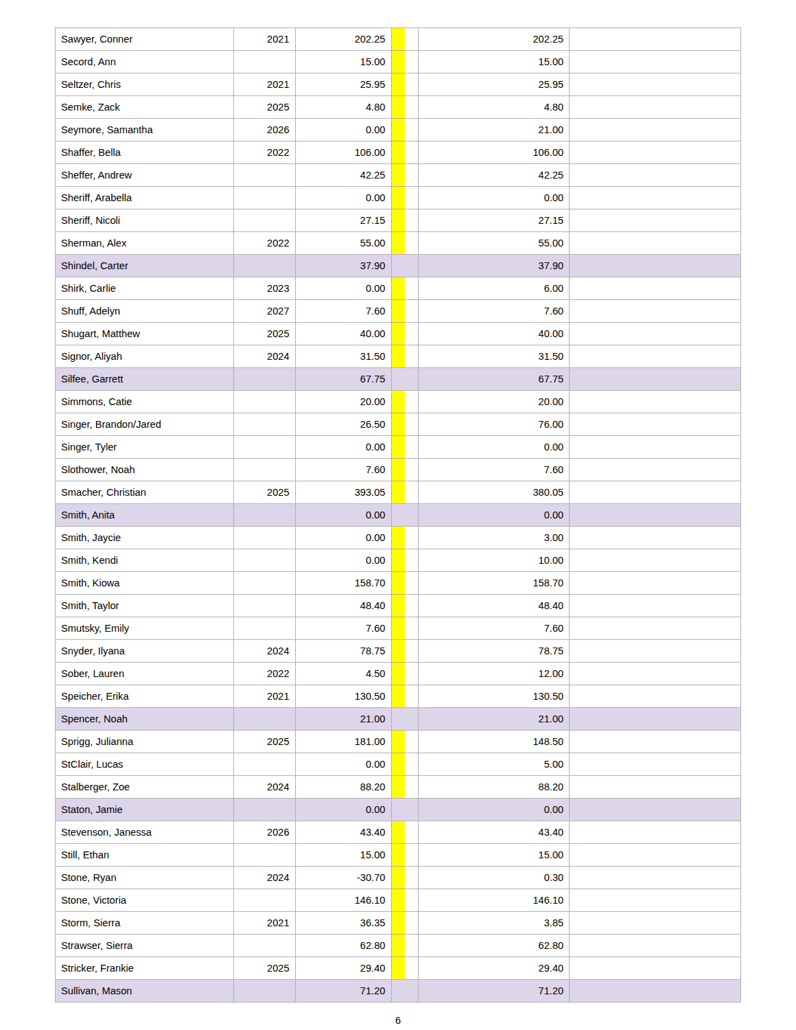| Sawyer, Conner | 2021 | 202.25 | | | 202.25 | |
| Secord, Ann | | 15.00 | | | 15.00 | |
| Seltzer, Chris | 2021 | 25.95 | | | 25.95 | |
| Semke, Zack | 2025 | 4.80 | | | 4.80 | |
| Seymore, Samantha | 2026 | 0.00 | | | 21.00 | |
| Shaffer, Bella | 2022 | 106.00 | | | 106.00 | |
| Sheffer, Andrew | | 42.25 | | | 42.25 | |
| Sheriff, Arabella | | 0.00 | | | 0.00 | |
| Sheriff, Nicoli | | 27.15 | | | 27.15 | |
| Sherman, Alex | 2022 | 55.00 | | | 55.00 | |
| Shindel, Carter | | 37.90 | | | 37.90 | |
| Shirk, Carlie | 2023 | 0.00 | | | 6.00 | |
| Shuff, Adelyn | 2027 | 7.60 | | | 7.60 | |
| Shugart, Matthew | 2025 | 40.00 | | | 40.00 | |
| Signor, Aliyah | 2024 | 31.50 | | | 31.50 | |
| Silfee, Garrett | | 67.75 | | | 67.75 | |
| Simmons, Catie | | 20.00 | | | 20.00 | |
| Singer, Brandon/Jared | | 26.50 | | | 76.00 | |
| Singer, Tyler | | 0.00 | | | 0.00 | |
| Slothower, Noah | | 7.60 | | | 7.60 | |
| Smacher, Christian | 2025 | 393.05 | | | 380.05 | |
| Smith, Anita | | 0.00 | | | 0.00 | |
| Smith, Jaycie | | 0.00 | | | 3.00 | |
| Smith, Kendi | | 0.00 | | | 10.00 | |
| Smith, Kiowa | | 158.70 | | | 158.70 | |
| Smith, Taylor | | 48.40 | | | 48.40 | |
| Smutsky, Emily | | 7.60 | | | 7.60 | |
| Snyder, Ilyana | 2024 | 78.75 | | | 78.75 | |
| Sober, Lauren | 2022 | 4.50 | | | 12.00 | |
| Speicher, Erika | 2021 | 130.50 | | | 130.50 | |
| Spencer, Noah | | 21.00 | | | 21.00 | |
| Sprigg, Julianna | 2025 | 181.00 | | | 148.50 | |
| StClair, Lucas | | 0.00 | | | 5.00 | |
| Stalberger, Zoe | 2024 | 88.20 | | | 88.20 | |
| Staton, Jamie | | 0.00 | | | 0.00 | |
| Stevenson, Janessa | 2026 | 43.40 | | | 43.40 | |
| Still, Ethan | | 15.00 | | | 15.00 | |
| Stone, Ryan | 2024 | -30.70 | | | 0.30 | |
| Stone, Victoria | | 146.10 | | | 146.10 | |
| Storm, Sierra | 2021 | 36.35 | | | 3.85 | |
| Strawser, Sierra | | 62.80 | | | 62.80 | |
| Stricker, Frankie | 2025 | 29.40 | | | 29.40 | |
| Sullivan, Mason | | 71.20 | | | 71.20 | |
6